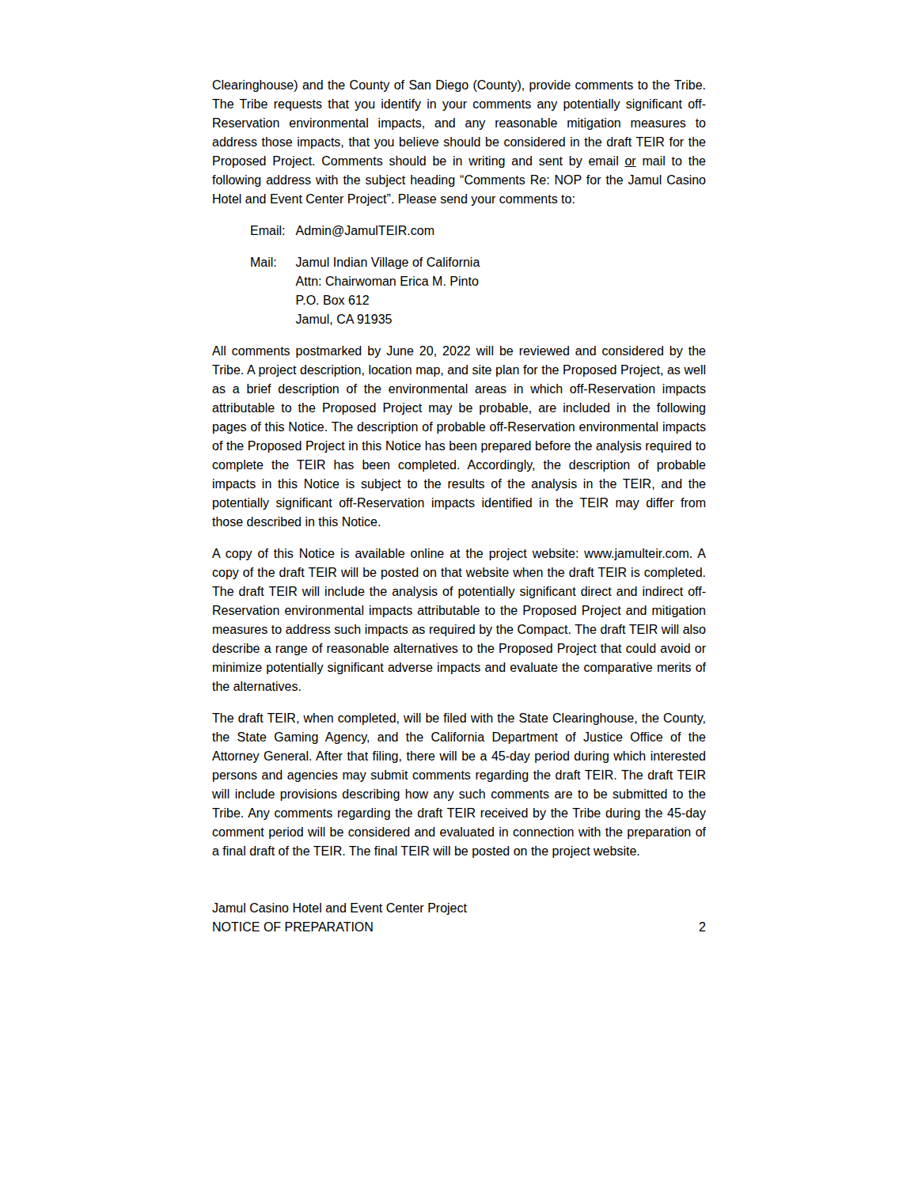Clearinghouse) and the County of San Diego (County), provide comments to the Tribe. The Tribe requests that you identify in your comments any potentially significant off-Reservation environmental impacts, and any reasonable mitigation measures to address those impacts, that you believe should be considered in the draft TEIR for the Proposed Project. Comments should be in writing and sent by email or mail to the following address with the subject heading “Comments Re: NOP for the Jamul Casino Hotel and Event Center Project”. Please send your comments to:
| Email: | Admin@JamulTEIR.com |
| Mail: | Jamul Indian Village of California Attn: Chairwoman Erica M. Pinto P.O. Box 612 Jamul, CA 91935 |
All comments postmarked by June 20, 2022 will be reviewed and considered by the Tribe. A project description, location map, and site plan for the Proposed Project, as well as a brief description of the environmental areas in which off-Reservation impacts attributable to the Proposed Project may be probable, are included in the following pages of this Notice. The description of probable off-Reservation environmental impacts of the Proposed Project in this Notice has been prepared before the analysis required to complete the TEIR has been completed. Accordingly, the description of probable impacts in this Notice is subject to the results of the analysis in the TEIR, and the potentially significant off-Reservation impacts identified in the TEIR may differ from those described in this Notice.
A copy of this Notice is available online at the project website: www.jamulteir.com. A copy of the draft TEIR will be posted on that website when the draft TEIR is completed. The draft TEIR will include the analysis of potentially significant direct and indirect off-Reservation environmental impacts attributable to the Proposed Project and mitigation measures to address such impacts as required by the Compact. The draft TEIR will also describe a range of reasonable alternatives to the Proposed Project that could avoid or minimize potentially significant adverse impacts and evaluate the comparative merits of the alternatives.
The draft TEIR, when completed, will be filed with the State Clearinghouse, the County, the State Gaming Agency, and the California Department of Justice Office of the Attorney General. After that filing, there will be a 45-day period during which interested persons and agencies may submit comments regarding the draft TEIR. The draft TEIR will include provisions describing how any such comments are to be submitted to the Tribe. Any comments regarding the draft TEIR received by the Tribe during the 45-day comment period will be considered and evaluated in connection with the preparation of a final draft of the TEIR. The final TEIR will be posted on the project website.
Jamul Casino Hotel and Event Center Project
NOTICE OF PREPARATION 2